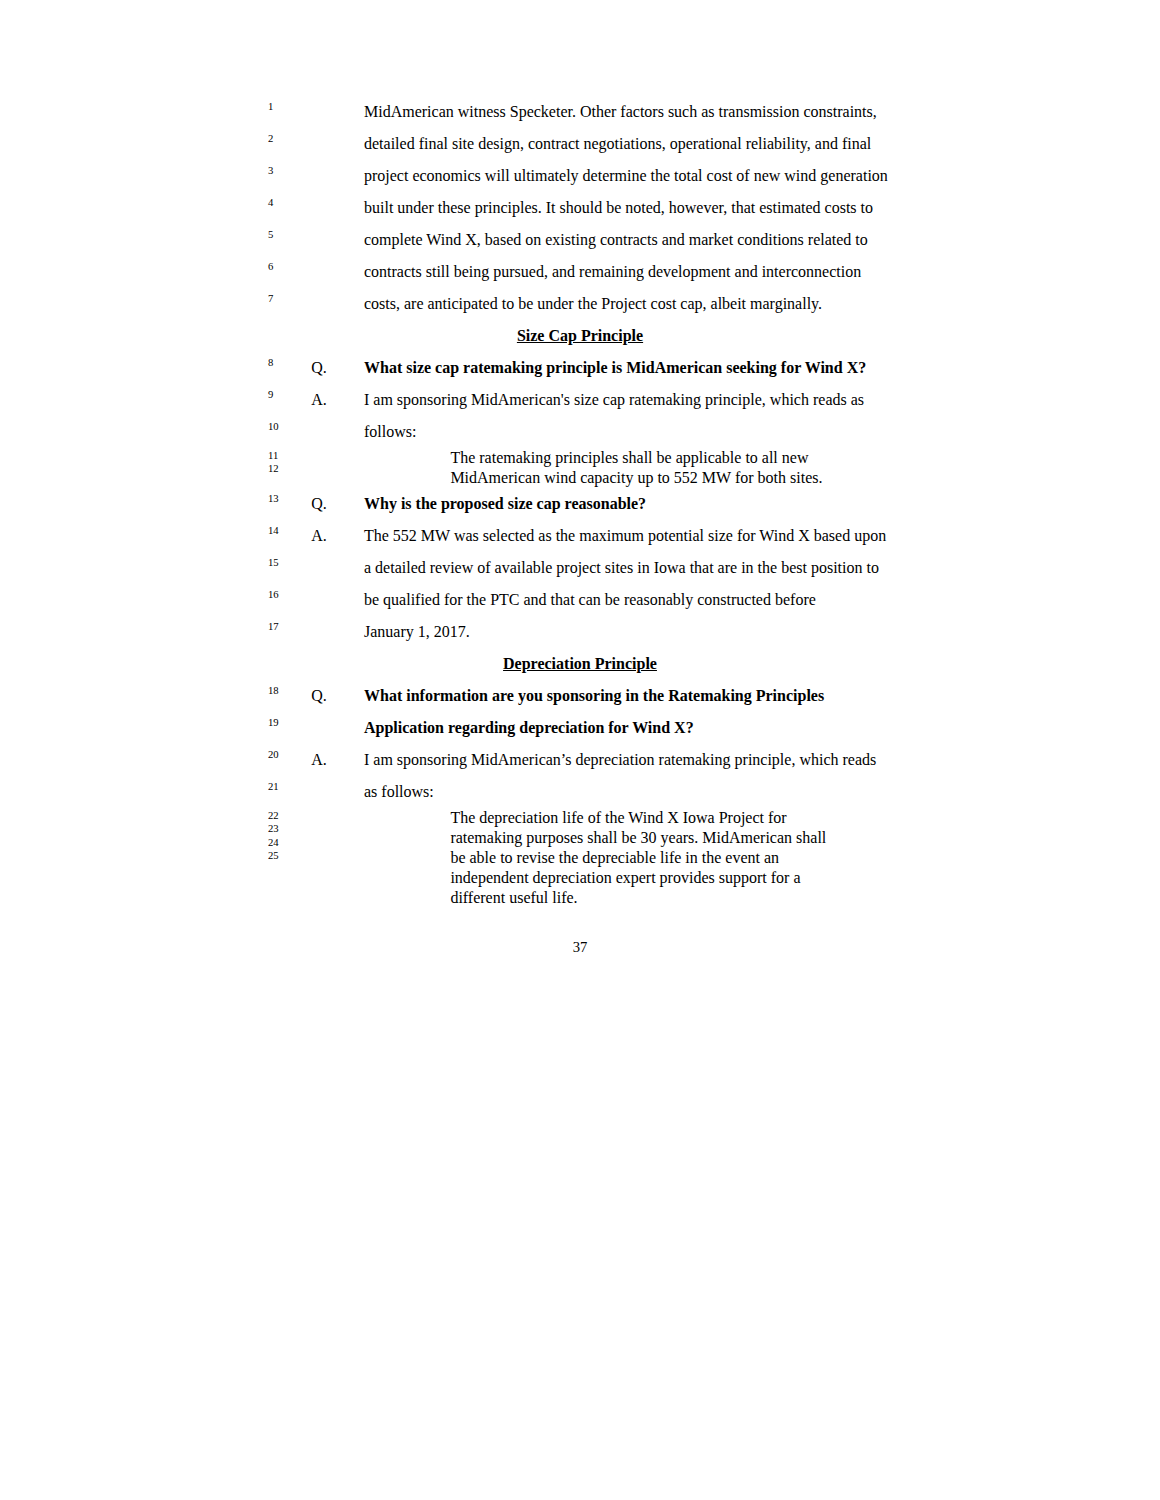| 1 | | MidAmerican witness Specketer. Other factors such as transmission constraints, |
| 2 | | detailed final site design, contract negotiations, operational reliability, and final |
| 3 | | project economics will ultimately determine the total cost of new wind generation |
| 4 | | built under these principles. It should be noted, however, that estimated costs to |
| 5 | | complete Wind X, based on existing contracts and market conditions related to |
| 6 | | contracts still being pursued, and remaining development and interconnection |
| 7 | | costs, are anticipated to be under the Project cost cap, albeit marginally. |
Size Cap Principle
| 8 | Q. | What size cap ratemaking principle is MidAmerican seeking for Wind X? |
| 9 | A. | I am sponsoring MidAmerican's size cap ratemaking principle, which reads as |
| 10 | | follows: |
| 11 12 | | The ratemaking principles shall be applicable to all new MidAmerican wind capacity up to 552 MW for both sites. |
| 13 | Q. | Why is the proposed size cap reasonable? |
| 14 | A. | The 552 MW was selected as the maximum potential size for Wind X based upon |
| 15 | | a detailed review of available project sites in Iowa that are in the best position to |
| 16 | | be qualified for the PTC and that can be reasonably constructed before |
| 17 | | January 1, 2017. |
Depreciation Principle
| 18 | Q. | What information are you sponsoring in the Ratemaking Principles |
| 19 | | Application regarding depreciation for Wind X? |
| 20 | A. | I am sponsoring MidAmerican’s depreciation ratemaking principle, which reads |
| 21 | | as follows: |
| 22 23 24 25 | | The depreciation life of the Wind X Iowa Project for ratemaking purposes shall be 30 years. MidAmerican shall be able to revise the depreciable life in the event an independent depreciation expert provides support for a different useful life. |
37